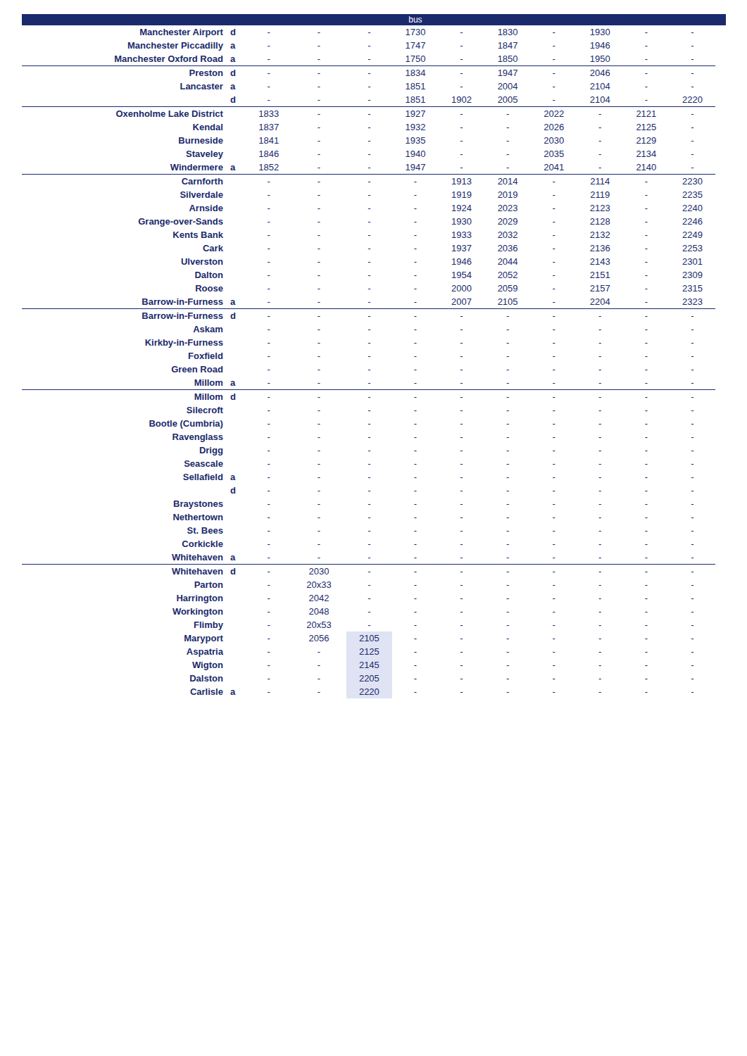| | | | | | bus | | | | | | | |
| Manchester Airport | d | - | - | - | 1730 | - | 1830 | - | 1930 | - | - |
| Manchester Piccadilly | a | - | - | - | 1747 | - | 1847 | - | 1946 | - | - |
| Manchester Oxford Road | a | - | - | - | 1750 | - | 1850 | - | 1950 | - | - |
| Preston | d | - | - | - | 1834 | - | 1947 | - | 2046 | - | - |
| Lancaster | a | - | - | - | 1851 | - | 2004 | - | 2104 | - | - |
| | d | - | - | - | 1851 | 1902 | 2005 | - | 2104 | - | 2220 |
| Oxenholme Lake District | | 1833 | - | - | 1927 | - | - | 2022 | - | 2121 | - |
| Kendal | | 1837 | - | - | 1932 | - | - | 2026 | - | 2125 | - |
| Burneside | | 1841 | - | - | 1935 | - | - | 2030 | - | 2129 | - |
| Staveley | | 1846 | - | - | 1940 | - | - | 2035 | - | 2134 | - |
| Windermere | a | 1852 | - | - | 1947 | - | - | 2041 | - | 2140 | - |
| Carnforth | | - | - | - | - | 1913 | 2014 | - | 2114 | - | 2230 |
| Silverdale | | - | - | - | - | 1919 | 2019 | - | 2119 | - | 2235 |
| Arnside | | - | - | - | - | 1924 | 2023 | - | 2123 | - | 2240 |
| Grange-over-Sands | | - | - | - | - | 1930 | 2029 | - | 2128 | - | 2246 |
| Kents Bank | | - | - | - | - | 1933 | 2032 | - | 2132 | - | 2249 |
| Cark | | - | - | - | - | 1937 | 2036 | - | 2136 | - | 2253 |
| Ulverston | | - | - | - | - | 1946 | 2044 | - | 2143 | - | 2301 |
| Dalton | | - | - | - | - | 1954 | 2052 | - | 2151 | - | 2309 |
| Roose | | - | - | - | - | 2000 | 2059 | - | 2157 | - | 2315 |
| Barrow-in-Furness | a | - | - | - | - | 2007 | 2105 | - | 2204 | - | 2323 |
| Barrow-in-Furness | d | - | - | - | - | - | - | - | - | - | - |
| Askam | | - | - | - | - | - | - | - | - | - | - |
| Kirkby-in-Furness | | - | - | - | - | - | - | - | - | - | - |
| Foxfield | | - | - | - | - | - | - | - | - | - | - |
| Green Road | | - | - | - | - | - | - | - | - | - | - |
| Millom | a | - | - | - | - | - | - | - | - | - | - |
| Millom | d | - | - | - | - | - | - | - | - | - | - |
| Silecroft | | - | - | - | - | - | - | - | - | - | - |
| Bootle (Cumbria) | | - | - | - | - | - | - | - | - | - | - |
| Ravenglass | | - | - | - | - | - | - | - | - | - | - |
| Drigg | | - | - | - | - | - | - | - | - | - | - |
| Seascale | | - | - | - | - | - | - | - | - | - | - |
| Sellafield | a | - | - | - | - | - | - | - | - | - | - |
| | d | - | - | - | - | - | - | - | - | - | - |
| Braystones | | - | - | - | - | - | - | - | - | - | - |
| Nethertown | | - | - | - | - | - | - | - | - | - | - |
| St. Bees | | - | - | - | - | - | - | - | - | - | - |
| Corkickle | | - | - | - | - | - | - | - | - | - | - |
| Whitehaven | a | - | - | - | - | - | - | - | - | - | - |
| Whitehaven | d | - | 2030 | - | - | - | - | - | - | - | - |
| Parton | | - | 20x33 | - | - | - | - | - | - | - | - |
| Harrington | | - | 2042 | - | - | - | - | - | - | - | - |
| Workington | | - | 2048 | - | - | - | - | - | - | - | - |
| Flimby | | - | 20x53 | - | - | - | - | - | - | - | - |
| Maryport | | - | 2056 | 2105 | - | - | - | - | - | - | - |
| Aspatria | | - | - | 2125 | - | - | - | - | - | - | - |
| Wigton | | - | - | 2145 | - | - | - | - | - | - | - |
| Dalston | | - | - | 2205 | - | - | - | - | - | - | - |
| Carlisle | a | - | - | 2220 | - | - | - | - | - | - | - |